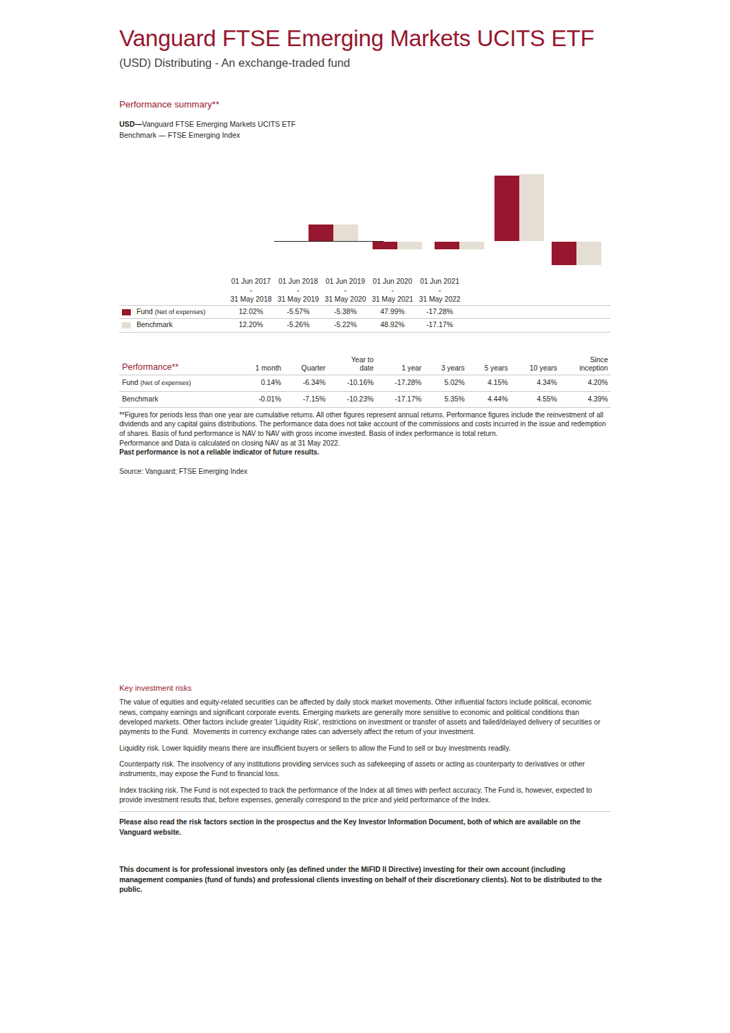Vanguard FTSE Emerging Markets UCITS ETF
(USD) Distributing - An exchange-traded fund
Performance summary**
USD—Vanguard FTSE Emerging Markets UCITS ETF
Benchmark — FTSE Emerging Index
| | 01 Jun 2017 - 31 May 2018 | 01 Jun 2018 - 31 May 2019 | 01 Jun 2019 - 31 May 2020 | 01 Jun 2020 - 31 May 2021 | 01 Jun 2021 - 31 May 2022 | |
| Fund (Net of expenses) | 12.02% | -5.57% | -5.38% | 47.99% | -17.28% | |
| Benchmark | 12.20% | -5.26% | -5.22% | 48.92% | -17.17% | |
| Performance** | 1 month | Quarter | Year to date | 1 year | 3 years | 5 years | 10 years | Since inception |
| --- | --- | --- | --- | --- | --- | --- | --- | --- |
| Fund (Net of expenses) | 0.14% | -6.34% | -10.16% | -17.28% | 5.02% | 4.15% | 4.34% | 4.20% |
| Benchmark | -0.01% | -7.15% | -10.23% | -17.17% | 5.35% | 4.44% | 4.55% | 4.39% |
**Figures for periods less than one year are cumulative returns. All other figures represent annual returns. Performance figures include the reinvestment of all dividends and any capital gains distributions. The performance data does not take account of the commissions and costs incurred in the issue and redemption of shares. Basis of fund performance is NAV to NAV with gross income invested. Basis of index performance is total return.
Performance and Data is calculated on closing NAV as at 31 May 2022.
Past performance is not a reliable indicator of future results.
Source: Vanguard; FTSE Emerging Index
Key investment risks
The value of equities and equity-related securities can be affected by daily stock market movements. Other influential factors include political, economic news, company earnings and significant corporate events. Emerging markets are generally more sensitive to economic and political conditions than developed markets. Other factors include greater 'Liquidity Risk', restrictions on investment or transfer of assets and failed/delayed delivery of securities or payments to the Fund. Movements in currency exchange rates can adversely affect the return of your investment.
Liquidity risk. Lower liquidity means there are insufficient buyers or sellers to allow the Fund to sell or buy investments readily.
Counterparty risk. The insolvency of any institutions providing services such as safekeeping of assets or acting as counterparty to derivatives or other instruments, may expose the Fund to financial loss.
Index tracking risk. The Fund is not expected to track the performance of the Index at all times with perfect accuracy. The Fund is, however, expected to provide investment results that, before expenses, generally correspond to the price and yield performance of the Index.
Please also read the risk factors section in the prospectus and the Key Investor Information Document, both of which are available on the Vanguard website.
This document is for professional investors only (as defined under the MiFID II Directive) investing for their own account (including management companies (fund of funds) and professional clients investing on behalf of their discretionary clients). Not to be distributed to the public.